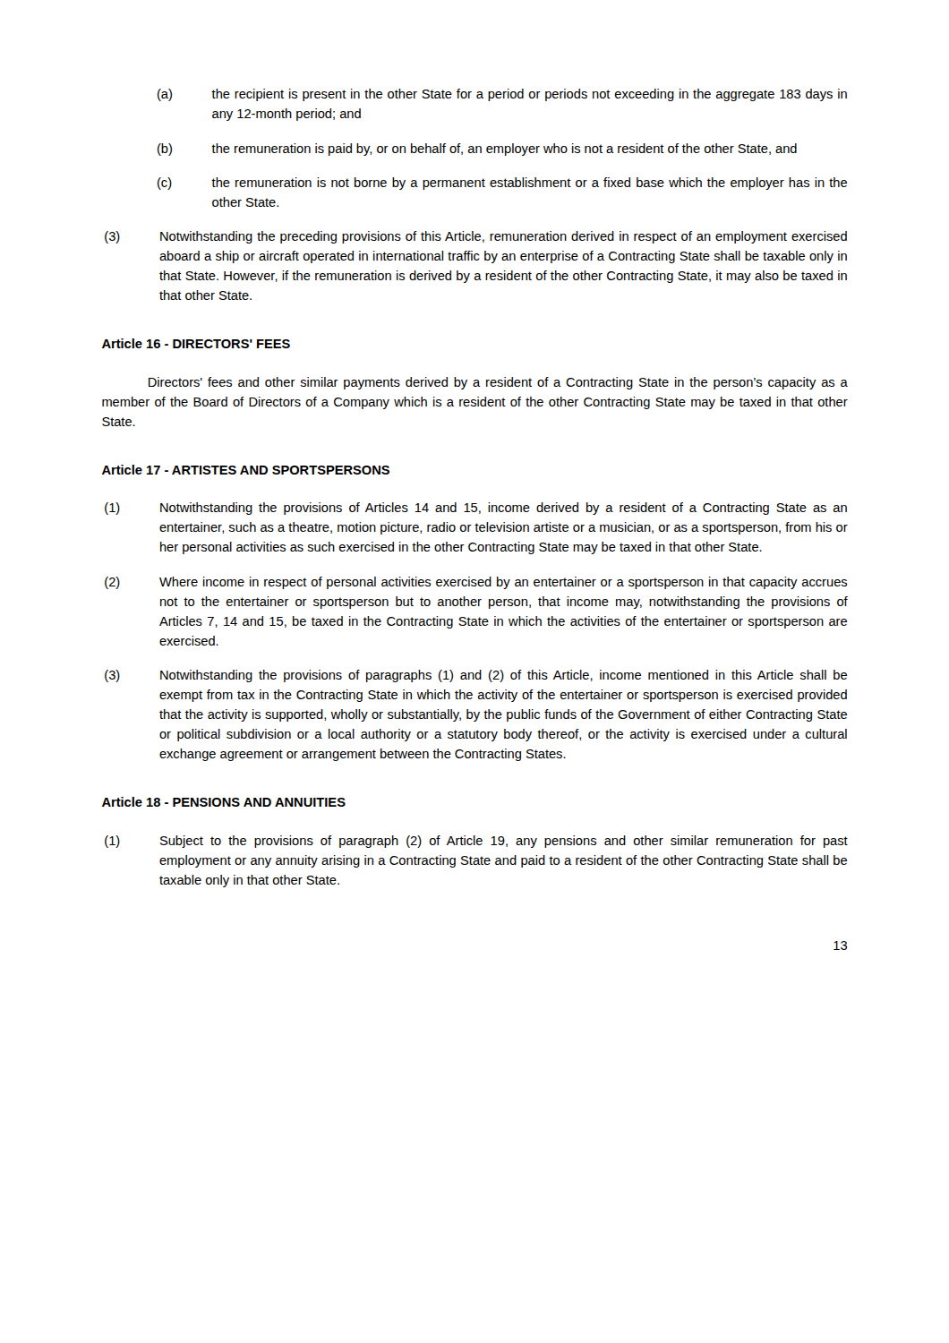(a)
the recipient is present in the other State for a period or periods not exceeding in the aggregate 183 days in any 12-month period; and
(b)
the remuneration is paid by, or on behalf of, an employer who is not a resident of the other State, and
(c)
the remuneration is not borne by a permanent establishment or a fixed base which the employer has in the other State.
(3)
Notwithstanding the preceding provisions of this Article, remuneration derived in respect of an employment exercised aboard a ship or aircraft operated in international traffic by an enterprise of a Contracting State shall be taxable only in that State. However, if the remuneration is derived by a resident of the other Contracting State, it may also be taxed in that other State.
Article 16 - DIRECTORS' FEES
Directors' fees and other similar payments derived by a resident of a Contracting State in the person’s capacity as a member of the Board of Directors of a Company which is a resident of the other Contracting State may be taxed in that other State.
Article 17 - ARTISTES AND SPORTSPERSONS
(1)
Notwithstanding the provisions of Articles 14 and 15, income derived by a resident of a Contracting State as an entertainer, such as a theatre, motion picture, radio or television artiste or a musician, or as a sportsperson, from his or her personal activities as such exercised in the other Contracting State may be taxed in that other State.
(2)
Where income in respect of personal activities exercised by an entertainer or a sportsperson in that capacity accrues not to the entertainer or sportsperson but to another person, that income may, notwithstanding the provisions of Articles 7, 14 and 15, be taxed in the Contracting State in which the activities of the entertainer or sportsperson are exercised.
(3)
Notwithstanding the provisions of paragraphs (1) and (2) of this Article, income mentioned in this Article shall be exempt from tax in the Contracting State in which the activity of the entertainer or sportsperson is exercised provided that the activity is supported, wholly or substantially, by the public funds of the Government of either Contracting State or political subdivision or a local authority or a statutory body thereof, or the activity is exercised under a cultural exchange agreement or arrangement between the Contracting States.
Article 18 - PENSIONS AND ANNUITIES
(1)
Subject to the provisions of paragraph (2) of Article 19, any pensions and other similar remuneration for past employment or any annuity arising in a Contracting State and paid to a resident of the other Contracting State shall be taxable only in that other State.
13